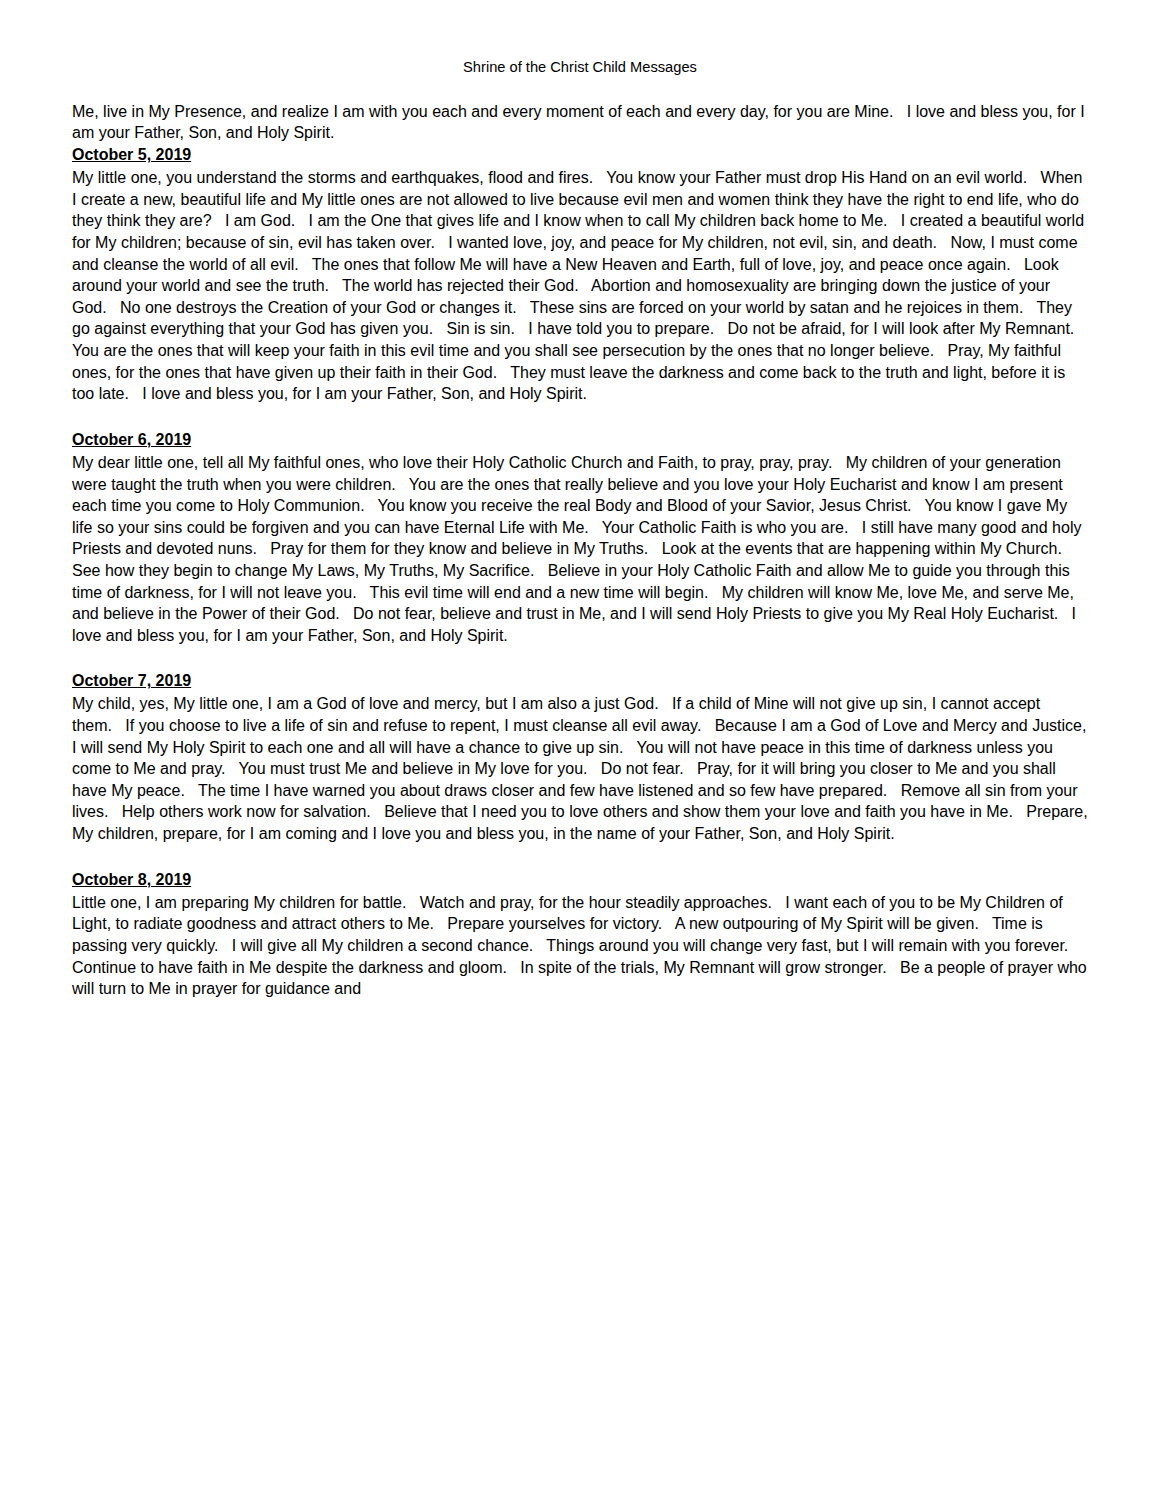Shrine of the Christ Child Messages
Me, live in My Presence, and realize I am with you each and every moment of each and every day, for you are Mine. I love and bless you, for I am your Father, Son, and Holy Spirit.
October 5, 2019
My little one, you understand the storms and earthquakes, flood and fires. You know your Father must drop His Hand on an evil world. When I create a new, beautiful life and My little ones are not allowed to live because evil men and women think they have the right to end life, who do they think they are? I am God. I am the One that gives life and I know when to call My children back home to Me. I created a beautiful world for My children; because of sin, evil has taken over. I wanted love, joy, and peace for My children, not evil, sin, and death. Now, I must come and cleanse the world of all evil. The ones that follow Me will have a New Heaven and Earth, full of love, joy, and peace once again. Look around your world and see the truth. The world has rejected their God. Abortion and homosexuality are bringing down the justice of your God. No one destroys the Creation of your God or changes it. These sins are forced on your world by satan and he rejoices in them. They go against everything that your God has given you. Sin is sin. I have told you to prepare. Do not be afraid, for I will look after My Remnant. You are the ones that will keep your faith in this evil time and you shall see persecution by the ones that no longer believe. Pray, My faithful ones, for the ones that have given up their faith in their God. They must leave the darkness and come back to the truth and light, before it is too late. I love and bless you, for I am your Father, Son, and Holy Spirit.
October 6, 2019
My dear little one, tell all My faithful ones, who love their Holy Catholic Church and Faith, to pray, pray, pray. My children of your generation were taught the truth when you were children. You are the ones that really believe and you love your Holy Eucharist and know I am present each time you come to Holy Communion. You know you receive the real Body and Blood of your Savior, Jesus Christ. You know I gave My life so your sins could be forgiven and you can have Eternal Life with Me. Your Catholic Faith is who you are. I still have many good and holy Priests and devoted nuns. Pray for them for they know and believe in My Truths. Look at the events that are happening within My Church. See how they begin to change My Laws, My Truths, My Sacrifice. Believe in your Holy Catholic Faith and allow Me to guide you through this time of darkness, for I will not leave you. This evil time will end and a new time will begin. My children will know Me, love Me, and serve Me, and believe in the Power of their God. Do not fear, believe and trust in Me, and I will send Holy Priests to give you My Real Holy Eucharist. I love and bless you, for I am your Father, Son, and Holy Spirit.
October 7, 2019
My child, yes, My little one, I am a God of love and mercy, but I am also a just God. If a child of Mine will not give up sin, I cannot accept them. If you choose to live a life of sin and refuse to repent, I must cleanse all evil away. Because I am a God of Love and Mercy and Justice, I will send My Holy Spirit to each one and all will have a chance to give up sin. You will not have peace in this time of darkness unless you come to Me and pray. You must trust Me and believe in My love for you. Do not fear. Pray, for it will bring you closer to Me and you shall have My peace. The time I have warned you about draws closer and few have listened and so few have prepared. Remove all sin from your lives. Help others work now for salvation. Believe that I need you to love others and show them your love and faith you have in Me. Prepare, My children, prepare, for I am coming and I love you and bless you, in the name of your Father, Son, and Holy Spirit.
October 8, 2019
Little one, I am preparing My children for battle. Watch and pray, for the hour steadily approaches. I want each of you to be My Children of Light, to radiate goodness and attract others to Me. Prepare yourselves for victory. A new outpouring of My Spirit will be given. Time is passing very quickly. I will give all My children a second chance. Things around you will change very fast, but I will remain with you forever. Continue to have faith in Me despite the darkness and gloom. In spite of the trials, My Remnant will grow stronger. Be a people of prayer who will turn to Me in prayer for guidance and